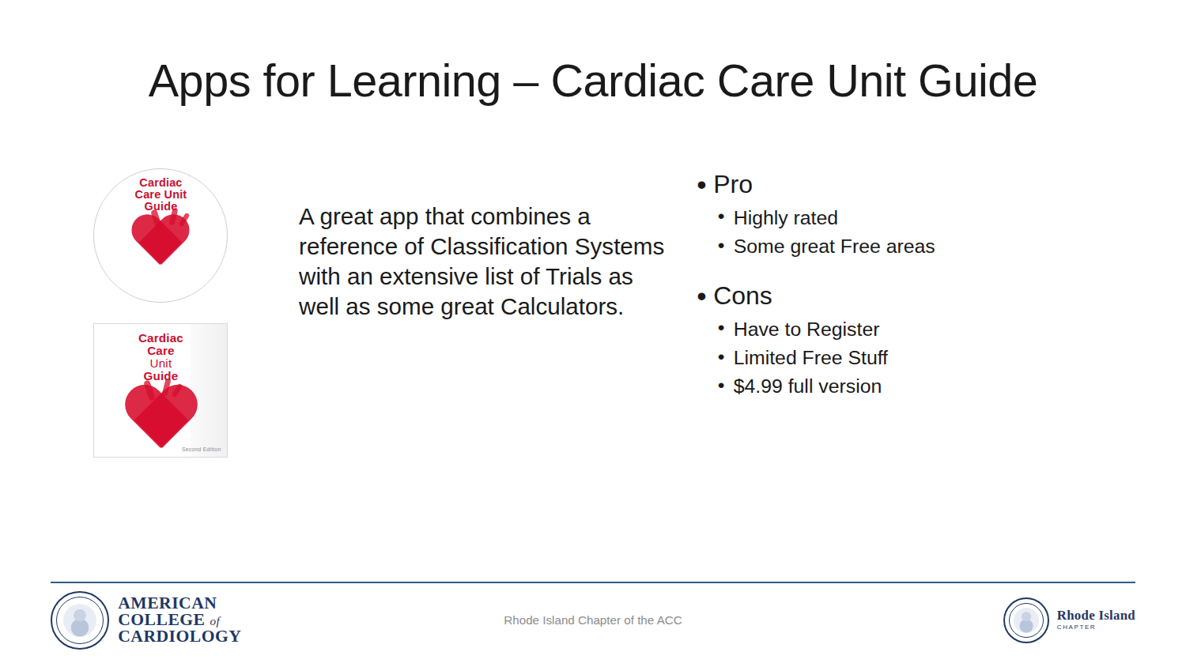Apps for Learning – Cardiac Care Unit Guide
Cardiac Care Unit Guide
Cardiac Care Unit Guide
Second Edition
A great app that combines a reference of Classification Systems with an extensive list of Trials as well as some great Calculators.
Pro
Highly rated
Some great Free areas
Cons
Have to Register
Limited Free Stuff
$4.99 full version
AMERICAN
COLLEGE of
CARDIOLOGY
Rhode Island Chapter of the ACC
Rhode Island
Chapter